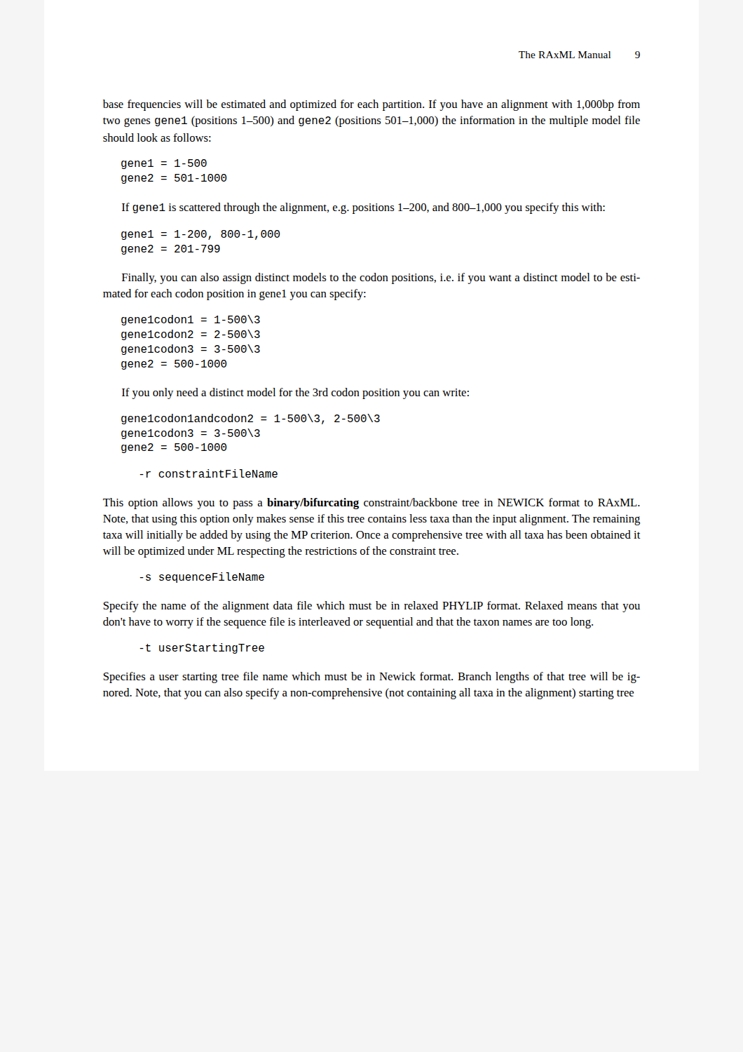The RAxML Manual 9
base frequencies will be estimated and optimized for each partition. If you have an alignment with 1,000bp from two genes gene1 (positions 1–500) and gene2 (positions 501–1,000) the information in the multiple model file should look as follows:
gene1 = 1-500
gene2 = 501-1000
If gene1 is scattered through the alignment, e.g. positions 1–200, and 800–1,000 you specify this with:
gene1 = 1-200, 800-1,000
gene2 = 201-799
Finally, you can also assign distinct models to the codon positions, i.e. if you want a distinct model to be estimated for each codon position in gene1 you can specify:
gene1codon1 = 1-500\3
gene1codon2 = 2-500\3
gene1codon3 = 3-500\3
gene2 = 500-1000
If you only need a distinct model for the 3rd codon position you can write:
gene1codon1andcodon2 = 1-500\3, 2-500\3
gene1codon3 = 3-500\3
gene2 = 500-1000
-r constraintFileName
This option allows you to pass a binary/bifurcating constraint/backbone tree in NEWICK format to RAxML. Note, that using this option only makes sense if this tree contains less taxa than the input alignment. The remaining taxa will initially be added by using the MP criterion. Once a comprehensive tree with all taxa has been obtained it will be optimized under ML respecting the restrictions of the constraint tree.
-s sequenceFileName
Specify the name of the alignment data file which must be in relaxed PHYLIP format. Relaxed means that you don't have to worry if the sequence file is interleaved or sequential and that the taxon names are too long.
-t userStartingTree
Specifies a user starting tree file name which must be in Newick format. Branch lengths of that tree will be ignored. Note, that you can also specify a non-comprehensive (not containing all taxa in the alignment) starting tree